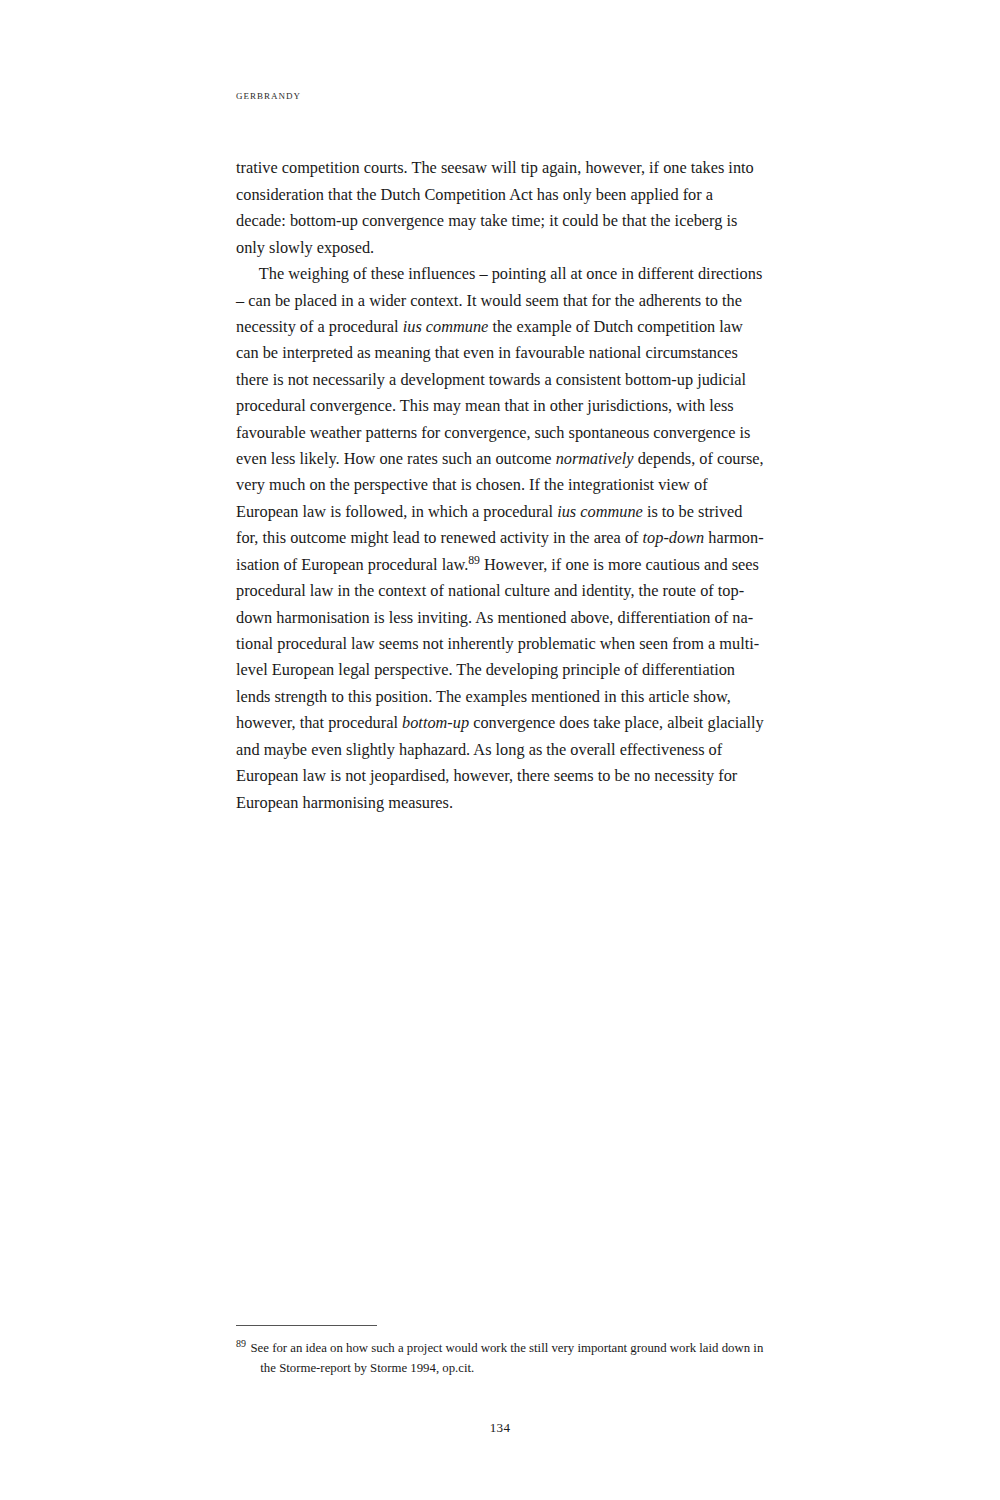Gerbrandy
trative competition courts. The seesaw will tip again, however, if one takes into consideration that the Dutch Competition Act has only been applied for a decade: bottom-up convergence may take time; it could be that the iceberg is only slowly exposed.
The weighing of these influences – pointing all at once in different directions – can be placed in a wider context. It would seem that for the adherents to the necessity of a procedural ius commune the example of Dutch competition law can be interpreted as meaning that even in favourable national circumstances there is not necessarily a development towards a consistent bottom-up judicial procedural convergence. This may mean that in other jurisdictions, with less favourable weather patterns for convergence, such spontaneous convergence is even less likely. How one rates such an outcome normatively depends, of course, very much on the perspective that is chosen. If the integrationist view of European law is followed, in which a procedural ius commune is to be strived for, this outcome might lead to renewed activity in the area of top-down harmonisation of European procedural law.89 However, if one is more cautious and sees procedural law in the context of national culture and identity, the route of top-down harmonisation is less inviting. As mentioned above, differentiation of national procedural law seems not inherently problematic when seen from a multi-level European legal perspective. The developing principle of differentiation lends strength to this position. The examples mentioned in this article show, however, that procedural bottom-up convergence does take place, albeit glacially and maybe even slightly haphazard. As long as the overall effectiveness of European law is not jeopardised, however, there seems to be no necessity for European harmonising measures.
89 See for an idea on how such a project would work the still very important ground work laid down in the Storme-report by Storme 1994, op.cit.
134